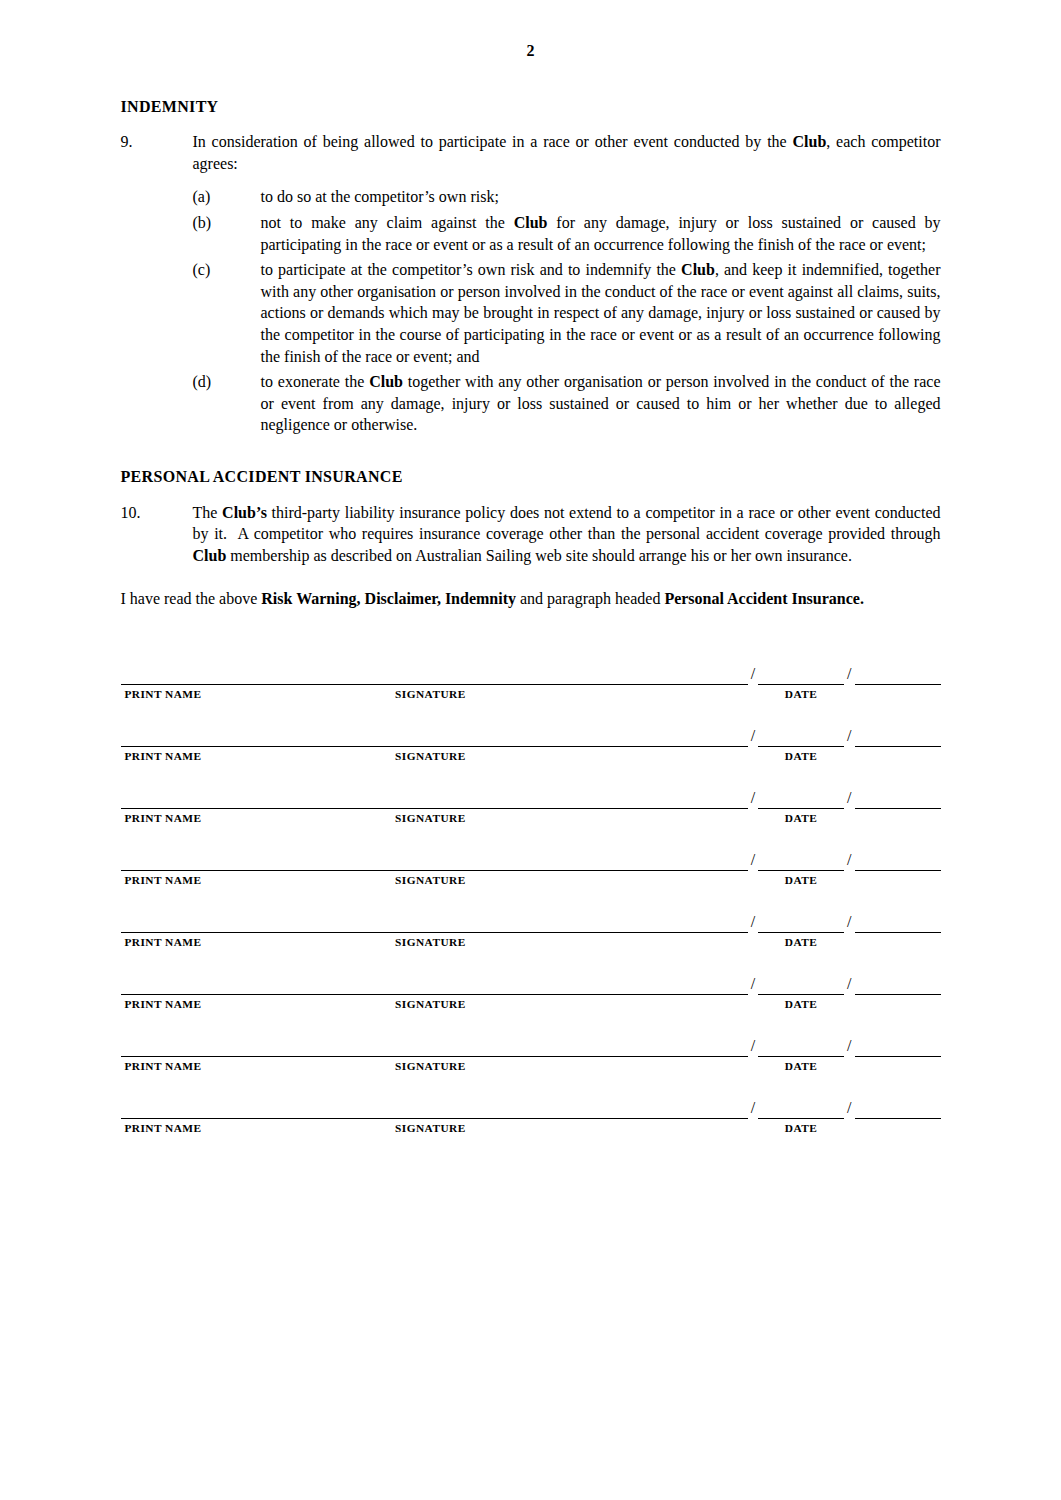2
INDEMNITY
9.
In consideration of being allowed to participate in a race or other event conducted by the Club, each competitor agrees:
(a) to do so at the competitor’s own risk;
(b) not to make any claim against the Club for any damage, injury or loss sustained or caused by participating in the race or event or as a result of an occurrence following the finish of the race or event;
(c) to participate at the competitor’s own risk and to indemnify the Club, and keep it indemnified, together with any other organisation or person involved in the conduct of the race or event against all claims, suits, actions or demands which may be brought in respect of any damage, injury or loss sustained or caused by the competitor in the course of participating in the race or event or as a result of an occurrence following the finish of the race or event; and
(d) to exonerate the Club together with any other organisation or person involved in the conduct of the race or event from any damage, injury or loss sustained or caused to him or her whether due to alleged negligence or otherwise.
PERSONAL ACCIDENT INSURANCE
10.
The Club’s third-party liability insurance policy does not extend to a competitor in a race or other event conducted by it. A competitor who requires insurance coverage other than the personal accident coverage provided through Club membership as described on Australian Sailing web site should arrange his or her own insurance.
I have read the above Risk Warning, Disclaimer, Indemnity and paragraph headed Personal Accident Insurance.
| PRINT NAME | SIGNATURE | / / DATE |
| PRINT NAME | SIGNATURE | / / DATE |
| PRINT NAME | SIGNATURE | / / DATE |
| PRINT NAME | SIGNATURE | / / DATE |
| PRINT NAME | SIGNATURE | / / DATE |
| PRINT NAME | SIGNATURE | / / DATE |
| PRINT NAME | SIGNATURE | / / DATE |
| PRINT NAME | SIGNATURE | / / DATE |